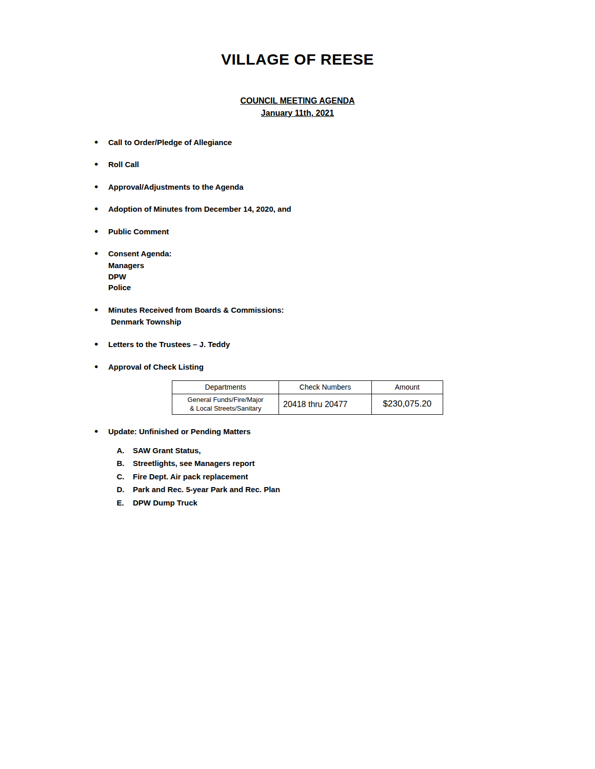VILLAGE OF REESE
COUNCIL MEETING AGENDA January 11th, 2021
Call to Order/Pledge of Allegiance
Roll Call
Approval/Adjustments to the Agenda
Adoption of Minutes from December 14, 2020, and
Public Comment
Consent Agenda:
Managers
DPW
Police
Minutes Received from Boards & Commissions:
Denmark Township
Letters to the Trustees – J. Teddy
Approval of Check Listing
| Departments | Check Numbers | Amount |
| --- | --- | --- |
| General Funds/Fire/Major & Local Streets/Sanitary | 20418 thru 20477 | $230,075.20 |
Update: Unfinished or Pending Matters
SAW Grant Status,
Streetlights, see Managers report
Fire Dept. Air pack replacement
Park and Rec. 5-year Park and Rec. Plan
DPW Dump Truck